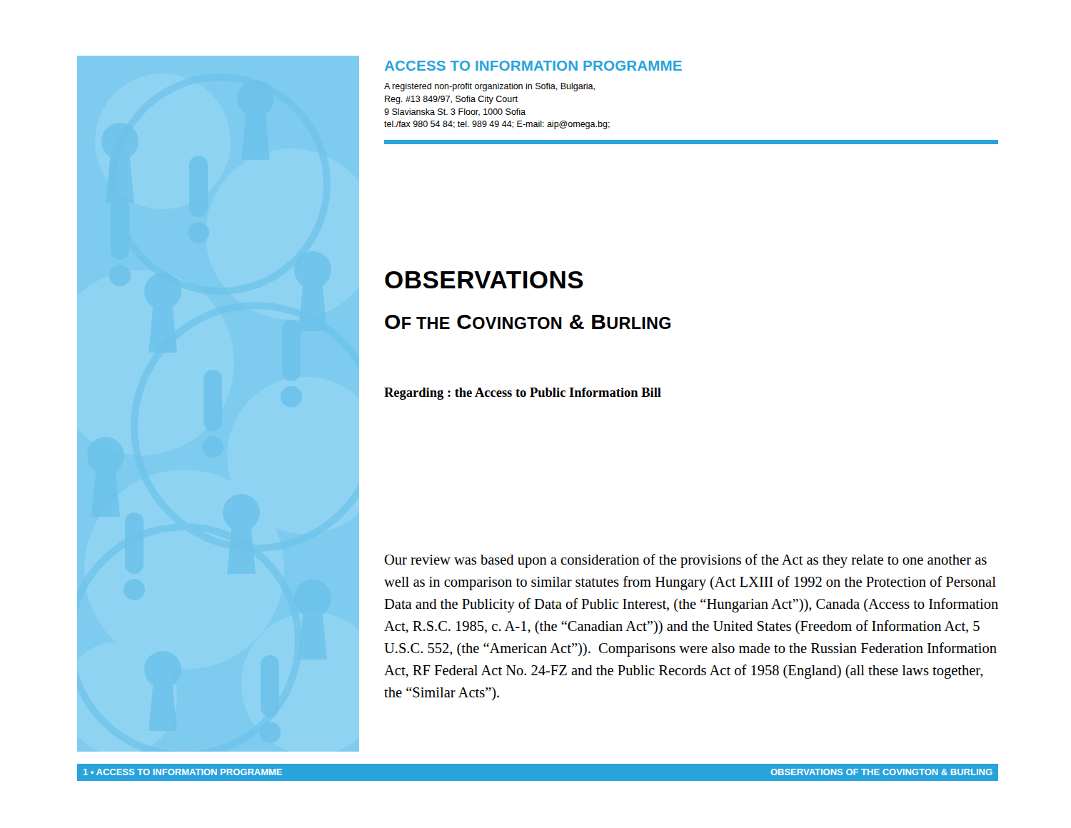ACCESS TO INFORMATION PROGRAMME
A registered non-profit organization in Sofia, Bulgaria,
Reg. #13 849/97, Sofia City Court
9 Slavianska St. 3 Floor, 1000 Sofia
tel./fax 980 54 84; tel. 989 49 44; E-mail: aip@omega.bg;
OBSERVATIONS
OF THE COVINGTON & BURLING
Regarding : the Access to Public Information Bill
Our review was based upon a consideration of the provisions of the Act as they relate to one another as well as in comparison to similar statutes from Hungary (Act LXIII of 1992 on the Protection of Personal Data and the Publicity of Data of Public Interest, (the “Hungarian Act”)), Canada (Access to Information Act, R.S.C. 1985, c. A-1, (the “Canadian Act”)) and the United States (Freedom of Information Act, 5 U.S.C. 552, (the “American Act”)). Comparisons were also made to the Russian Federation Information Act, RF Federal Act No. 24-FZ and the Public Records Act of 1958 (England) (all these laws together, the “Similar Acts”).
1 • ACCESS TO INFORMATION PROGRAMME OBSERVATIONS OF THE COVINGTON & BURLING